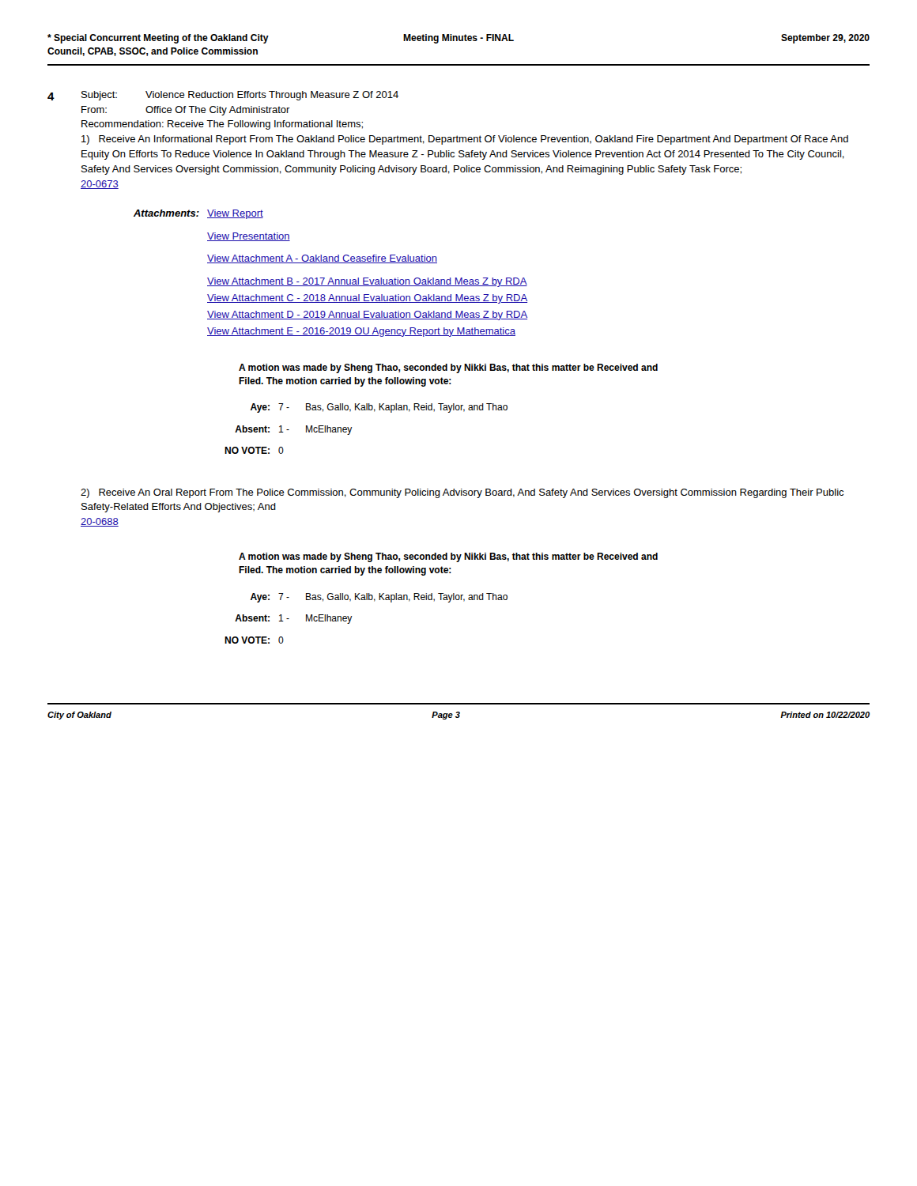* Special Concurrent Meeting of the Oakland City Council, CPAB, SSOC, and Police Commission
Meeting Minutes - FINAL
September 29, 2020
4
Subject: Violence Reduction Efforts Through Measure Z Of 2014
From: Office Of The City Administrator
Recommendation: Receive The Following Informational Items;
1) Receive An Informational Report From The Oakland Police Department, Department Of Violence Prevention, Oakland Fire Department And Department Of Race And Equity On Efforts To Reduce Violence In Oakland Through The Measure Z - Public Safety And Services Violence Prevention Act Of 2014 Presented To The City Council, Safety And Services Oversight Commission, Community Policing Advisory Board, Police Commission, And Reimagining Public Safety Task Force;
20-0673
Attachments:
View Report
View Presentation
View Attachment A - Oakland Ceasefire Evaluation
View Attachment B - 2017 Annual Evaluation Oakland Meas Z by RDA
View Attachment C - 2018 Annual Evaluation Oakland Meas Z by RDA
View Attachment D - 2019 Annual Evaluation Oakland Meas Z by RDA
View Attachment E - 2016-2019 OU Agency Report by Mathematica
A motion was made by Sheng Thao, seconded by Nikki Bas, that this matter be Received and Filed. The motion carried by the following vote:
Aye:
7 -
Bas, Gallo, Kalb, Kaplan, Reid, Taylor, and Thao
Absent:
1 -
McElhaney
NO VOTE:
0
2) Receive An Oral Report From The Police Commission, Community Policing Advisory Board, And Safety And Services Oversight Commission Regarding Their Public Safety-Related Efforts And Objectives; And
20-0688
A motion was made by Sheng Thao, seconded by Nikki Bas, that this matter be Received and Filed. The motion carried by the following vote:
Aye:
7 -
Bas, Gallo, Kalb, Kaplan, Reid, Taylor, and Thao
Absent:
1 -
McElhaney
NO VOTE:
0
City of Oakland
Page 3
Printed on 10/22/2020